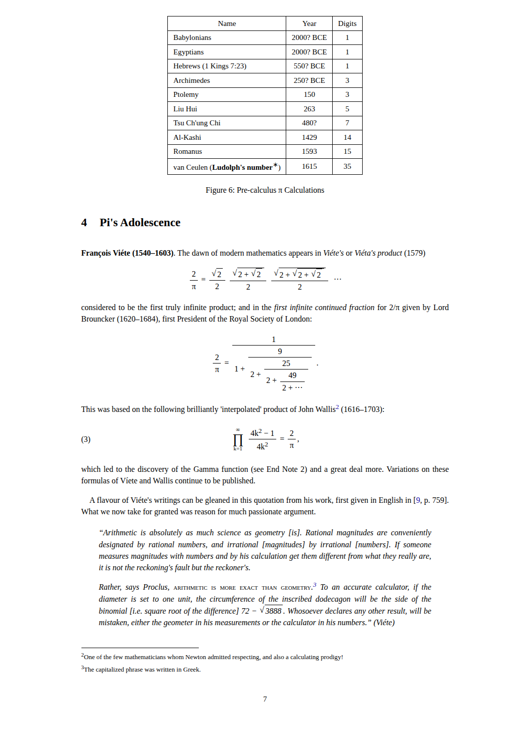| Name | Year | Digits |
| --- | --- | --- |
| Babylonians | 2000? BCE | 1 |
| Egyptians | 2000? BCE | 1 |
| Hebrews (1 Kings 7:23) | 550? BCE | 1 |
| Archimedes | 250? BCE | 3 |
| Ptolemy | 150 | 3 |
| Liu Hui | 263 | 5 |
| Tsu Ch'ung Chi | 480? | 7 |
| Al-Kashi | 1429 | 14 |
| Romanus | 1593 | 15 |
| van Ceulen ( Ludolph's number ∗ ) | 1615 | 35 |
Figure 6: Pre-calculus π Calculations
4 Pi's Adolescence
François Viéte (1540–1603). The dawn of modern mathematics appears in Viéte's or Viéta's product (1579)
2 π = 22 2 + 22 2 + 2 + 22 ···
considered to be the first truly infinite product; and in the first infinite continued fraction for 2/π given by Lord Brouncker (1620–1684), first President of the Royal Society of London:
2 π = 1 1 + 9 2 + 25 2 + 49 2 + ··· .
This was based on the following brilliantly 'interpolated' product of John Wallis2 (1616–1703):
(3)
∞∏k=1 4k2 − 14k2 = 2 π,
which led to the discovery of the Gamma function (see End Note 2) and a great deal more. Variations on these formulas of Víete and Wallis continue to be published.
A flavour of Viéte's writings can be gleaned in this quotation from his work, first given in English in [9, p. 759]. What we now take for granted was reason for much passionate argument.
“Arithmetic is absolutely as much science as geometry [is]. Rational magnitudes are conveniently designated by rational numbers, and irrational [magnitudes] by irrational [numbers]. If someone measures magnitudes with numbers and by his calculation get them different from what they really are, it is not the reckoning's fault but the reckoner's.
Rather, says Proclus, arithmetic is more exact than geometry.3 To an accurate calculator, if the diameter is set to one unit, the circumference of the inscribed dodecagon will be the side of the binomial [i.e. square root of the difference] 72 − 3888. Whosoever declares any other result, will be mistaken, either the geometer in his measurements or the calculator in his numbers.” (Viéte)
2One of the few mathematicians whom Newton admitted respecting, and also a calculating prodigy!
3The capitalized phrase was written in Greek.
7